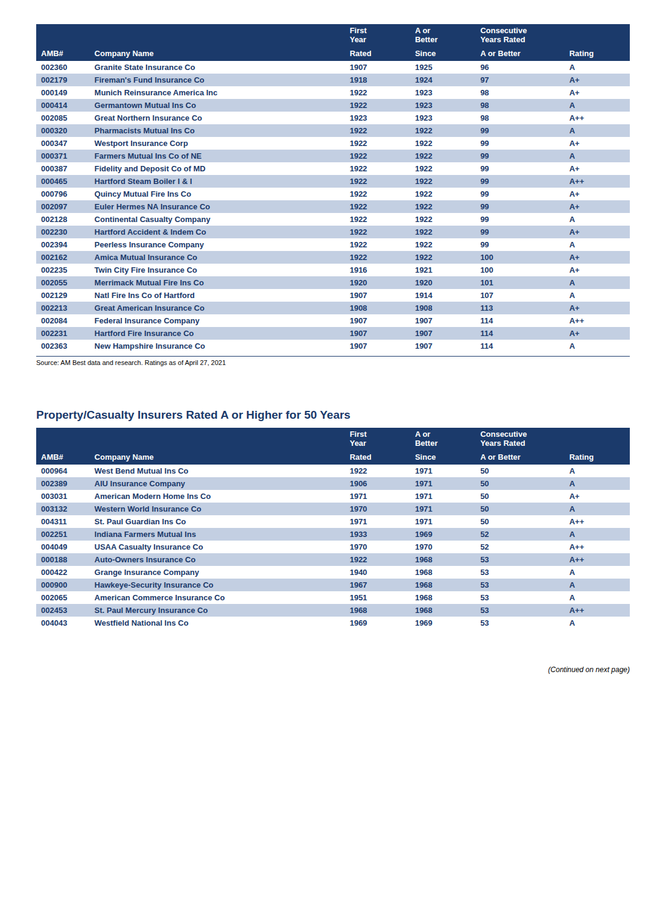| | | First Year | A or Better | Consecutive Years Rated | |
| --- | --- | --- | --- | --- | --- |
| AMB# | Company Name | Rated | Since | A or Better | Rating |
| 002360 | Granite State Insurance Co | 1907 | 1925 | 96 | A |
| 002179 | Fireman's Fund Insurance Co | 1918 | 1924 | 97 | A+ |
| 000149 | Munich Reinsurance America Inc | 1922 | 1923 | 98 | A+ |
| 000414 | Germantown Mutual Ins Co | 1922 | 1923 | 98 | A |
| 002085 | Great Northern Insurance Co | 1923 | 1923 | 98 | A++ |
| 000320 | Pharmacists Mutual Ins Co | 1922 | 1922 | 99 | A |
| 000347 | Westport Insurance Corp | 1922 | 1922 | 99 | A+ |
| 000371 | Farmers Mutual Ins Co of NE | 1922 | 1922 | 99 | A |
| 000387 | Fidelity and Deposit Co of MD | 1922 | 1922 | 99 | A+ |
| 000465 | Hartford Steam Boiler I & I | 1922 | 1922 | 99 | A++ |
| 000796 | Quincy Mutual Fire Ins Co | 1922 | 1922 | 99 | A+ |
| 002097 | Euler Hermes NA Insurance Co | 1922 | 1922 | 99 | A+ |
| 002128 | Continental Casualty Company | 1922 | 1922 | 99 | A |
| 002230 | Hartford Accident & Indem Co | 1922 | 1922 | 99 | A+ |
| 002394 | Peerless Insurance Company | 1922 | 1922 | 99 | A |
| 002162 | Amica Mutual Insurance Co | 1922 | 1922 | 100 | A+ |
| 002235 | Twin City Fire Insurance Co | 1916 | 1921 | 100 | A+ |
| 002055 | Merrimack Mutual Fire Ins Co | 1920 | 1920 | 101 | A |
| 002129 | Natl Fire Ins Co of Hartford | 1907 | 1914 | 107 | A |
| 002213 | Great American Insurance Co | 1908 | 1908 | 113 | A+ |
| 002084 | Federal Insurance Company | 1907 | 1907 | 114 | A++ |
| 002231 | Hartford Fire Insurance Co | 1907 | 1907 | 114 | A+ |
| 002363 | New Hampshire Insurance Co | 1907 | 1907 | 114 | A |
Source: AM Best data and research. Ratings as of April 27, 2021
Property/Casualty Insurers Rated A or Higher for 50 Years
| | | First Year | A or Better | Consecutive Years Rated | |
| --- | --- | --- | --- | --- | --- |
| AMB# | Company Name | Rated | Since | A or Better | Rating |
| 000964 | West Bend Mutual Ins Co | 1922 | 1971 | 50 | A |
| 002389 | AIU Insurance Company | 1906 | 1971 | 50 | A |
| 003031 | American Modern Home Ins Co | 1971 | 1971 | 50 | A+ |
| 003132 | Western World Insurance Co | 1970 | 1971 | 50 | A |
| 004311 | St. Paul Guardian Ins Co | 1971 | 1971 | 50 | A++ |
| 002251 | Indiana Farmers Mutual Ins | 1933 | 1969 | 52 | A |
| 004049 | USAA Casualty Insurance Co | 1970 | 1970 | 52 | A++ |
| 000188 | Auto-Owners Insurance Co | 1922 | 1968 | 53 | A++ |
| 000422 | Grange Insurance Company | 1940 | 1968 | 53 | A |
| 000900 | Hawkeye-Security Insurance Co | 1967 | 1968 | 53 | A |
| 002065 | American Commerce Insurance Co | 1951 | 1968 | 53 | A |
| 002453 | St. Paul Mercury Insurance Co | 1968 | 1968 | 53 | A++ |
| 004043 | Westfield National Ins Co | 1969 | 1969 | 53 | A |
(Continued on next page)